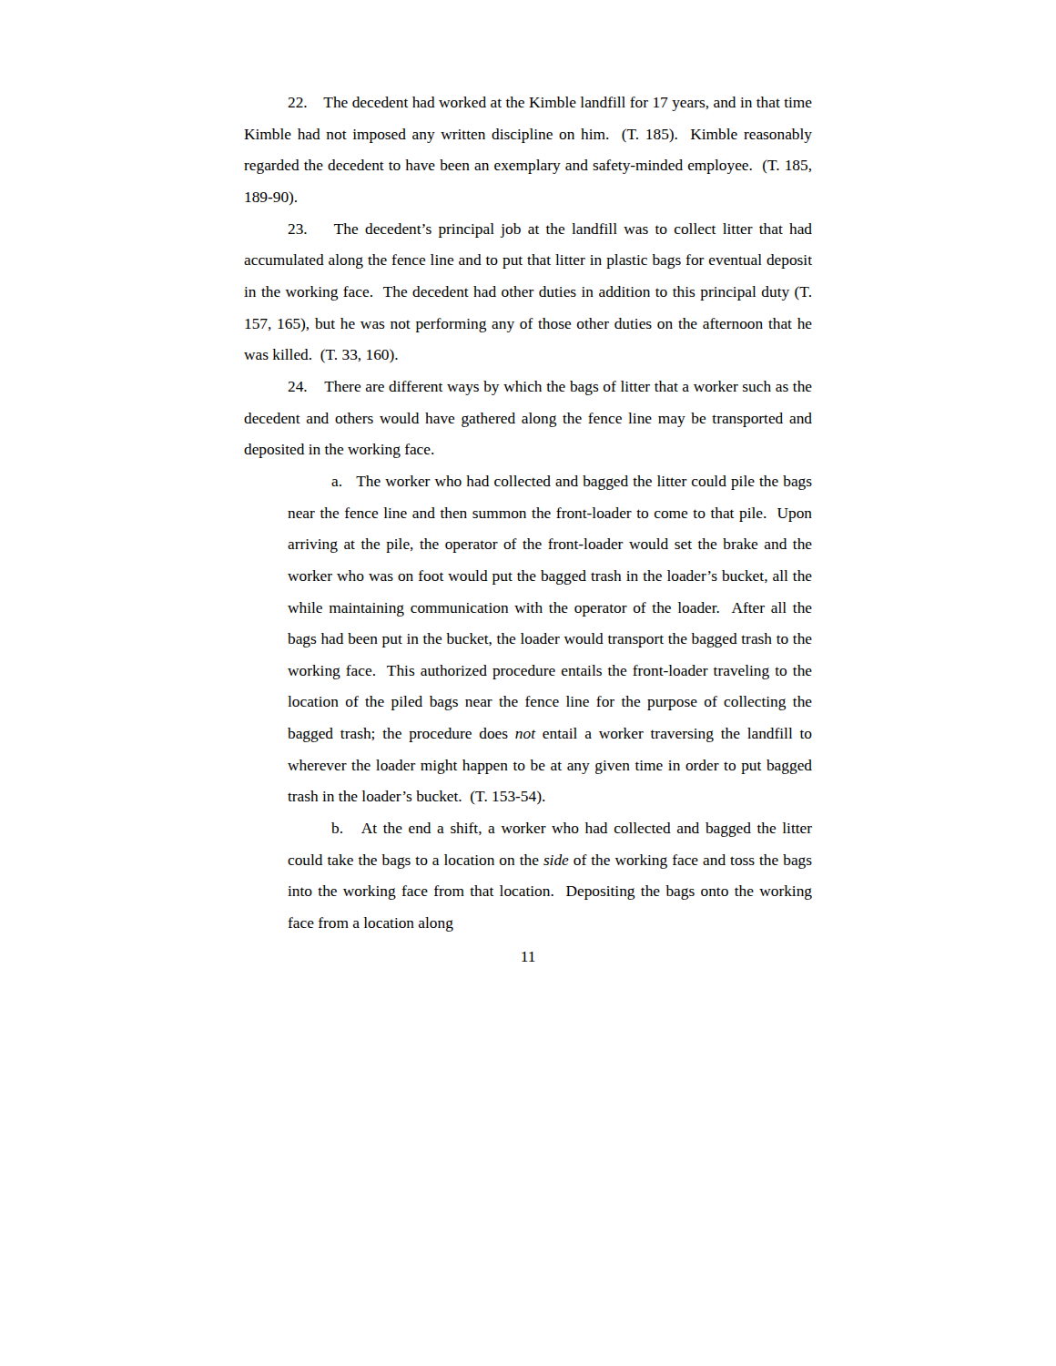22. The decedent had worked at the Kimble landfill for 17 years, and in that time Kimble had not imposed any written discipline on him. (T. 185). Kimble reasonably regarded the decedent to have been an exemplary and safety-minded employee. (T. 185, 189-90).
23. The decedent’s principal job at the landfill was to collect litter that had accumulated along the fence line and to put that litter in plastic bags for eventual deposit in the working face. The decedent had other duties in addition to this principal duty (T. 157, 165), but he was not performing any of those other duties on the afternoon that he was killed. (T. 33, 160).
24. There are different ways by which the bags of litter that a worker such as the decedent and others would have gathered along the fence line may be transported and deposited in the working face.
a. The worker who had collected and bagged the litter could pile the bags near the fence line and then summon the front-loader to come to that pile. Upon arriving at the pile, the operator of the front-loader would set the brake and the worker who was on foot would put the bagged trash in the loader’s bucket, all the while maintaining communication with the operator of the loader. After all the bags had been put in the bucket, the loader would transport the bagged trash to the working face. This authorized procedure entails the front-loader traveling to the location of the piled bags near the fence line for the purpose of collecting the bagged trash; the procedure does not entail a worker traversing the landfill to wherever the loader might happen to be at any given time in order to put bagged trash in the loader’s bucket. (T. 153-54).
b. At the end a shift, a worker who had collected and bagged the litter could take the bags to a location on the side of the working face and toss the bags into the working face from that location. Depositing the bags onto the working face from a location along
11